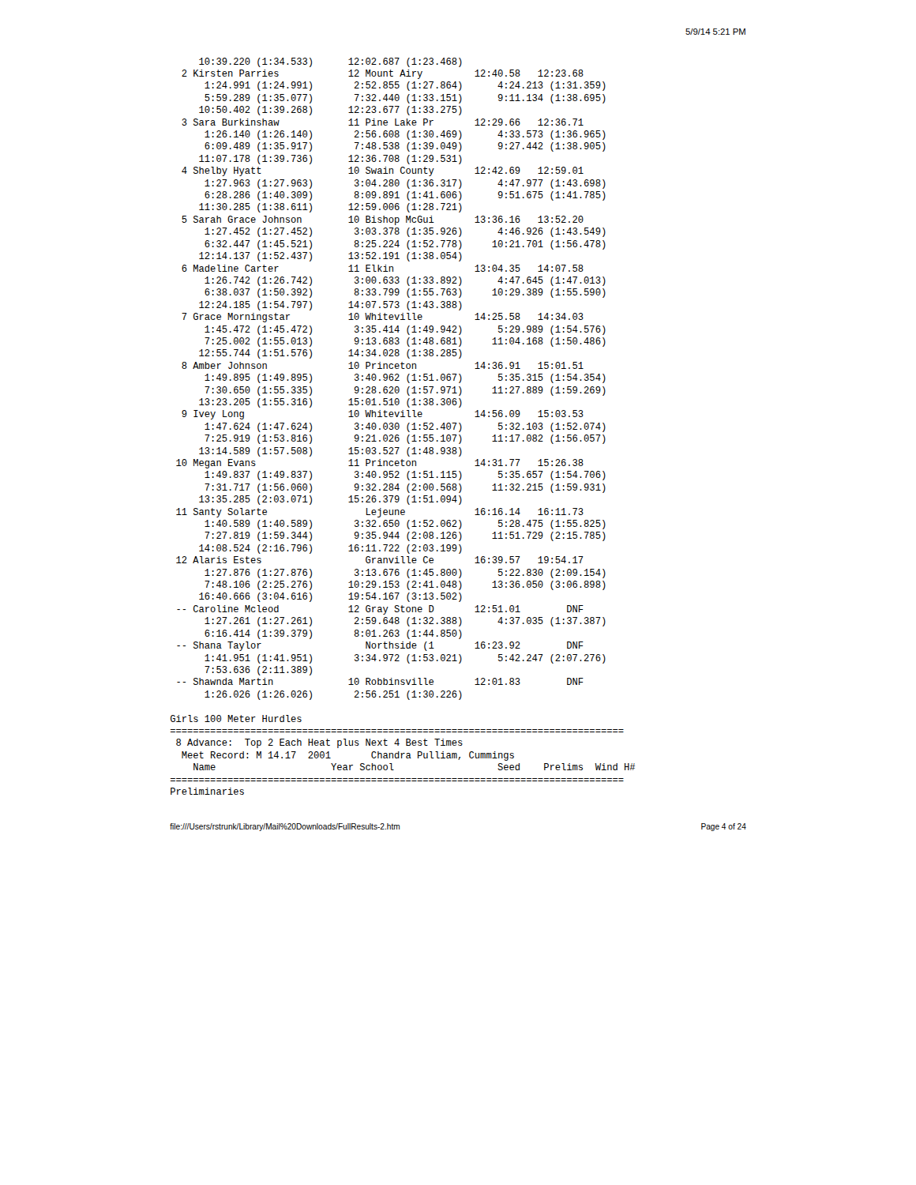5/9/14 5:21 PM
     10:39.220 (1:34.533)      12:02.687 (1:23.468)
  2 Kirsten Parries            12 Mount Airy         12:40.58   12:23.68
      1:24.991 (1:24.991)       2:52.855 (1:27.864)      4:24.213 (1:31.359)
      5:59.289 (1:35.077)       7:32.440 (1:33.151)      9:11.134 (1:38.695)
     10:50.402 (1:39.268)      12:23.677 (1:33.275)
  3 Sara Burkinshaw            11 Pine Lake Pr       12:29.66   12:36.71
      1:26.140 (1:26.140)       2:56.608 (1:30.469)      4:33.573 (1:36.965)
      6:09.489 (1:35.917)       7:48.538 (1:39.049)      9:27.442 (1:38.905)
     11:07.178 (1:39.736)      12:36.708 (1:29.531)
  4 Shelby Hyatt               10 Swain County       12:42.69   12:59.01
      1:27.963 (1:27.963)       3:04.280 (1:36.317)      4:47.977 (1:43.698)
      6:28.286 (1:40.309)       8:09.891 (1:41.606)      9:51.675 (1:41.785)
     11:30.285 (1:38.611)      12:59.006 (1:28.721)
  5 Sarah Grace Johnson        10 Bishop McGui       13:36.16   13:52.20
      1:27.452 (1:27.452)       3:03.378 (1:35.926)      4:46.926 (1:43.549)
      6:32.447 (1:45.521)       8:25.224 (1:52.778)     10:21.701 (1:56.478)
     12:14.137 (1:52.437)      13:52.191 (1:38.054)
  6 Madeline Carter            11 Elkin              13:04.35   14:07.58
      1:26.742 (1:26.742)       3:00.633 (1:33.892)      4:47.645 (1:47.013)
      6:38.037 (1:50.392)       8:33.799 (1:55.763)     10:29.389 (1:55.590)
     12:24.185 (1:54.797)      14:07.573 (1:43.388)
  7 Grace Morningstar          10 Whiteville         14:25.58   14:34.03
      1:45.472 (1:45.472)       3:35.414 (1:49.942)      5:29.989 (1:54.576)
      7:25.002 (1:55.013)       9:13.683 (1:48.681)     11:04.168 (1:50.486)
     12:55.744 (1:51.576)      14:34.028 (1:38.285)
  8 Amber Johnson              10 Princeton          14:36.91   15:01.51
      1:49.895 (1:49.895)       3:40.962 (1:51.067)      5:35.315 (1:54.354)
      7:30.650 (1:55.335)       9:28.620 (1:57.971)     11:27.889 (1:59.269)
     13:23.205 (1:55.316)      15:01.510 (1:38.306)
  9 Ivey Long                  10 Whiteville         14:56.09   15:03.53
      1:47.624 (1:47.624)       3:40.030 (1:52.407)      5:32.103 (1:52.074)
      7:25.919 (1:53.816)       9:21.026 (1:55.107)     11:17.082 (1:56.057)
     13:14.589 (1:57.508)      15:03.527 (1:48.938)
 10 Megan Evans                11 Princeton          14:31.77   15:26.38
      1:49.837 (1:49.837)       3:40.952 (1:51.115)      5:35.657 (1:54.706)
      7:31.717 (1:56.060)       9:32.284 (2:00.568)     11:32.215 (1:59.931)
     13:35.285 (2:03.071)      15:26.379 (1:51.094)
 11 Santy Solarte                 Lejeune            16:16.14   16:11.73
      1:40.589 (1:40.589)       3:32.650 (1:52.062)      5:28.475 (1:55.825)
      7:27.819 (1:59.344)       9:35.944 (2:08.126)     11:51.729 (2:15.785)
     14:08.524 (2:16.796)      16:11.722 (2:03.199)
 12 Alaris Estes                  Granville Ce       16:39.57   19:54.17
      1:27.876 (1:27.876)       3:13.676 (1:45.800)      5:22.830 (2:09.154)
      7:48.106 (2:25.276)      10:29.153 (2:41.048)     13:36.050 (3:06.898)
     16:40.666 (3:04.616)      19:54.167 (3:13.502)
 -- Caroline Mcleod            12 Gray Stone D       12:51.01        DNF
      1:27.261 (1:27.261)       2:59.648 (1:32.388)      4:37.035 (1:37.387)
      6:16.414 (1:39.379)       8:01.263 (1:44.850)
 -- Shana Taylor                  Northside (1       16:23.92        DNF
      1:41.951 (1:41.951)       3:34.972 (1:53.021)      5:42.247 (2:07.276)
      7:53.636 (2:11.389)
 -- Shawnda Martin             10 Robbinsville       12:01.83        DNF
      1:26.026 (1:26.026)       2:56.251 (1:30.226)

Girls 100 Meter Hurdles
===============================================================================
 8 Advance:  Top 2 Each Heat plus Next 4 Best Times
  Meet Record: M 14.17  2001       Chandra Pulliam, Cummings
    Name                    Year School                  Seed    Prelims  Wind H#
===============================================================================
Preliminaries
file:///Users/rstrunk/Library/Mail%20Downloads/FullResults-2.htm Page 4 of 24